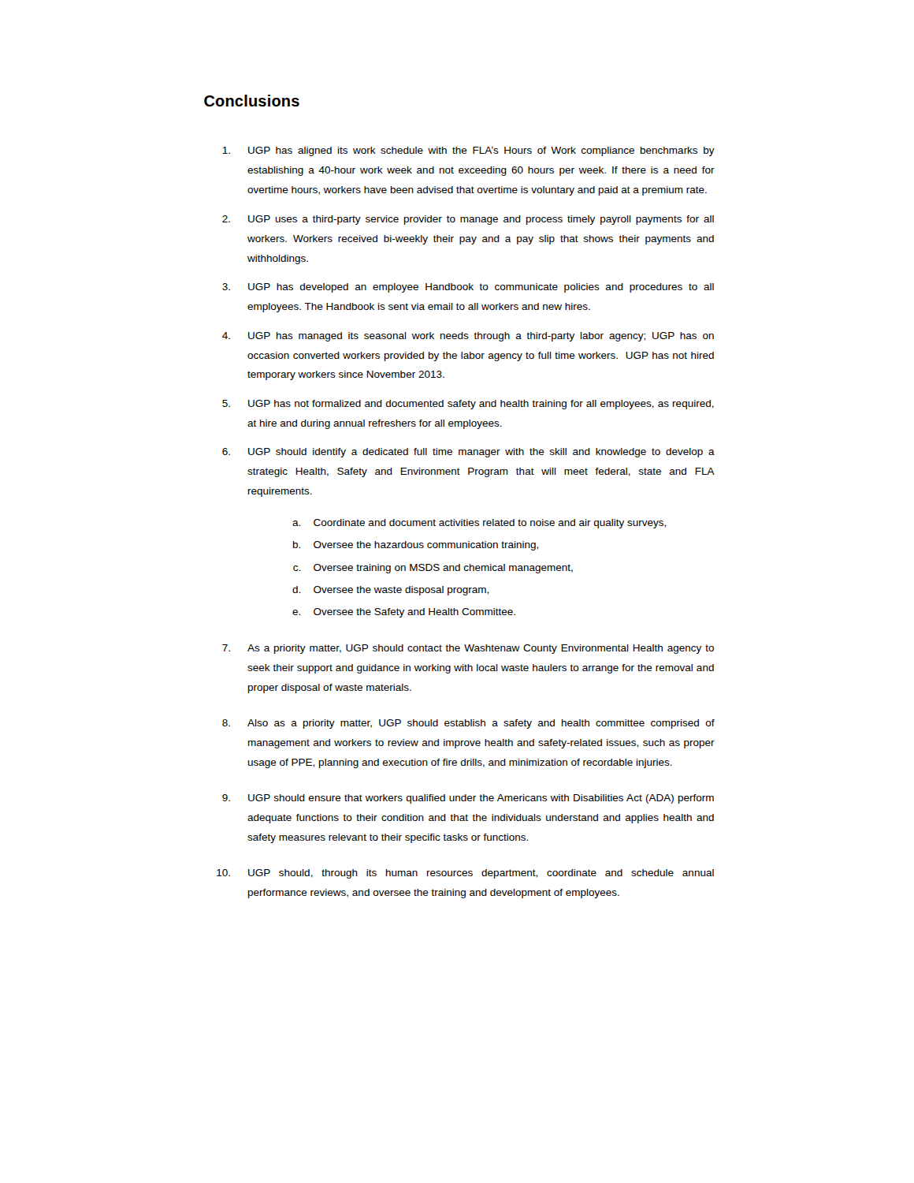Conclusions
UGP has aligned its work schedule with the FLA’s Hours of Work compliance benchmarks by establishing a 40-hour work week and not exceeding 60 hours per week. If there is a need for overtime hours, workers have been advised that overtime is voluntary and paid at a premium rate.
UGP uses a third-party service provider to manage and process timely payroll payments for all workers. Workers received bi-weekly their pay and a pay slip that shows their payments and withholdings.
UGP has developed an employee Handbook to communicate policies and procedures to all employees. The Handbook is sent via email to all workers and new hires.
UGP has managed its seasonal work needs through a third-party labor agency; UGP has on occasion converted workers provided by the labor agency to full time workers. UGP has not hired temporary workers since November 2013.
UGP has not formalized and documented safety and health training for all employees, as required, at hire and during annual refreshers for all employees.
UGP should identify a dedicated full time manager with the skill and knowledge to develop a strategic Health, Safety and Environment Program that will meet federal, state and FLA requirements.
Coordinate and document activities related to noise and air quality surveys,
Oversee the hazardous communication training,
Oversee training on MSDS and chemical management,
Oversee the waste disposal program,
Oversee the Safety and Health Committee.
As a priority matter, UGP should contact the Washtenaw County Environmental Health agency to seek their support and guidance in working with local waste haulers to arrange for the removal and proper disposal of waste materials.
Also as a priority matter, UGP should establish a safety and health committee comprised of management and workers to review and improve health and safety-related issues, such as proper usage of PPE, planning and execution of fire drills, and minimization of recordable injuries.
UGP should ensure that workers qualified under the Americans with Disabilities Act (ADA) perform adequate functions to their condition and that the individuals understand and applies health and safety measures relevant to their specific tasks or functions.
UGP should, through its human resources department, coordinate and schedule annual performance reviews, and oversee the training and development of employees.